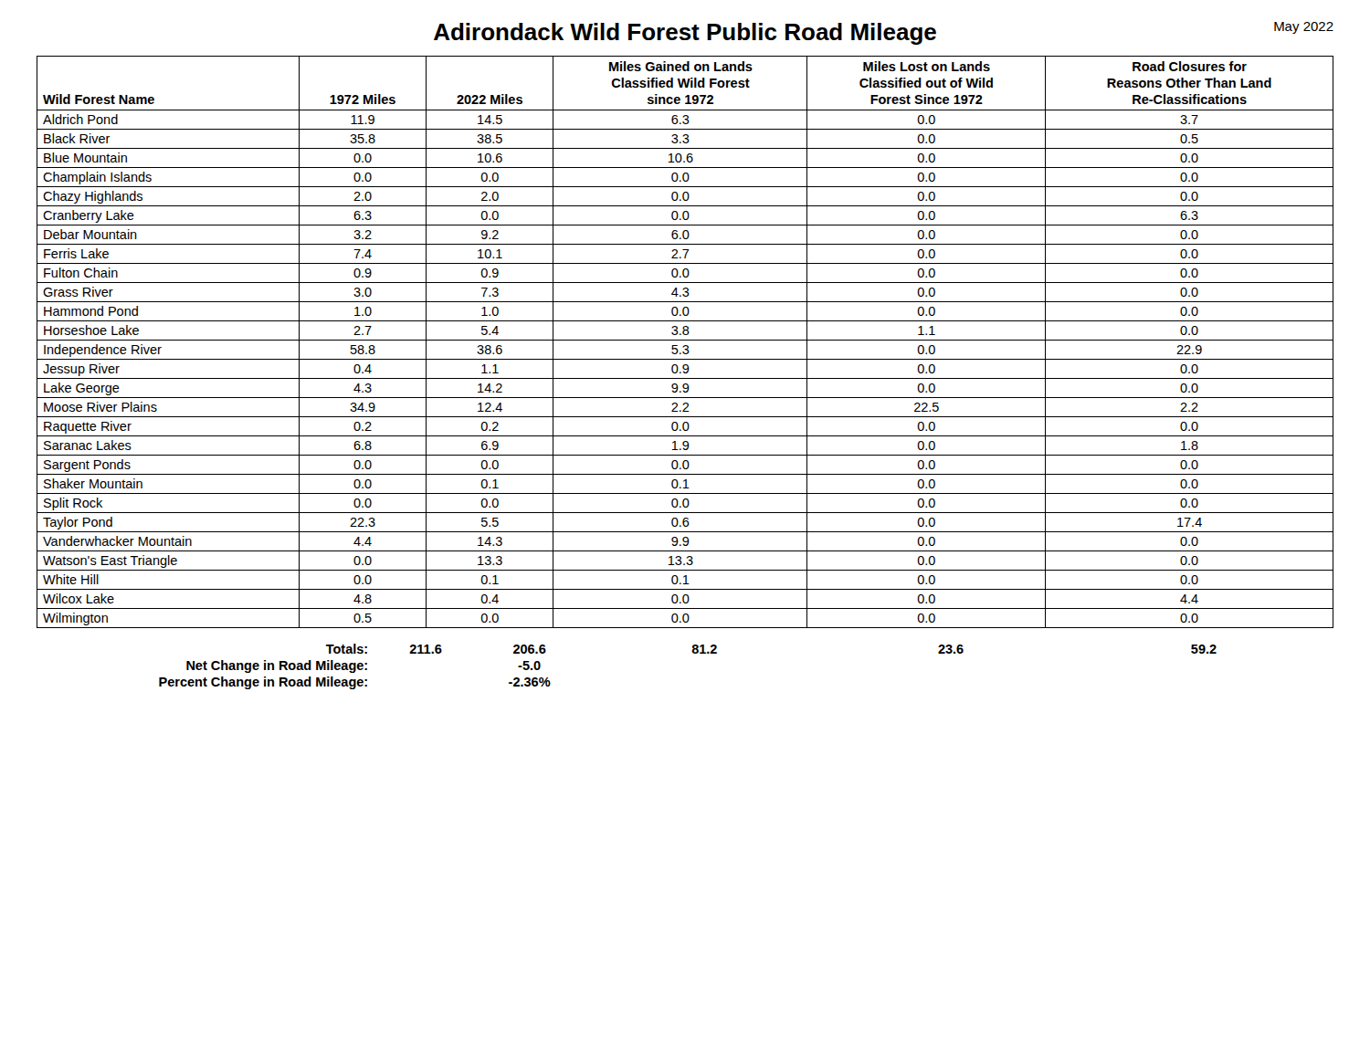May 2022
Adirondack Wild Forest Public Road Mileage
| Wild Forest Name | 1972 Miles | 2022 Miles | Miles Gained on Lands Classified Wild Forest since 1972 | Miles Lost on Lands Classified out of Wild Forest Since 1972 | Road Closures for Reasons Other Than Land Re-Classifications |
| --- | --- | --- | --- | --- | --- |
| Aldrich Pond | 11.9 | 14.5 | 6.3 | 0.0 | 3.7 |
| Black River | 35.8 | 38.5 | 3.3 | 0.0 | 0.5 |
| Blue Mountain | 0.0 | 10.6 | 10.6 | 0.0 | 0.0 |
| Champlain Islands | 0.0 | 0.0 | 0.0 | 0.0 | 0.0 |
| Chazy Highlands | 2.0 | 2.0 | 0.0 | 0.0 | 0.0 |
| Cranberry Lake | 6.3 | 0.0 | 0.0 | 0.0 | 6.3 |
| Debar Mountain | 3.2 | 9.2 | 6.0 | 0.0 | 0.0 |
| Ferris Lake | 7.4 | 10.1 | 2.7 | 0.0 | 0.0 |
| Fulton Chain | 0.9 | 0.9 | 0.0 | 0.0 | 0.0 |
| Grass River | 3.0 | 7.3 | 4.3 | 0.0 | 0.0 |
| Hammond Pond | 1.0 | 1.0 | 0.0 | 0.0 | 0.0 |
| Horseshoe Lake | 2.7 | 5.4 | 3.8 | 1.1 | 0.0 |
| Independence River | 58.8 | 38.6 | 5.3 | 0.0 | 22.9 |
| Jessup River | 0.4 | 1.1 | 0.9 | 0.0 | 0.0 |
| Lake George | 4.3 | 14.2 | 9.9 | 0.0 | 0.0 |
| Moose River Plains | 34.9 | 12.4 | 2.2 | 22.5 | 2.2 |
| Raquette River | 0.2 | 0.2 | 0.0 | 0.0 | 0.0 |
| Saranac Lakes | 6.8 | 6.9 | 1.9 | 0.0 | 1.8 |
| Sargent Ponds | 0.0 | 0.0 | 0.0 | 0.0 | 0.0 |
| Shaker Mountain | 0.0 | 0.1 | 0.1 | 0.0 | 0.0 |
| Split Rock | 0.0 | 0.0 | 0.0 | 0.0 | 0.0 |
| Taylor Pond | 22.3 | 5.5 | 0.6 | 0.0 | 17.4 |
| Vanderwhacker Mountain | 4.4 | 14.3 | 9.9 | 0.0 | 0.0 |
| Watson's East Triangle | 0.0 | 13.3 | 13.3 | 0.0 | 0.0 |
| White Hill | 0.0 | 0.1 | 0.1 | 0.0 | 0.0 |
| Wilcox Lake | 4.8 | 0.4 | 0.0 | 0.0 | 4.4 |
| Wilmington | 0.5 | 0.0 | 0.0 | 0.0 | 0.0 |
| Totals: | 211.6 | 206.6 | 81.2 | 23.6 | 59.2 |
| Net Change in Road Mileage: | | -5.0 | | | |
| Percent Change in Road Mileage: | | -2.36% | | | |